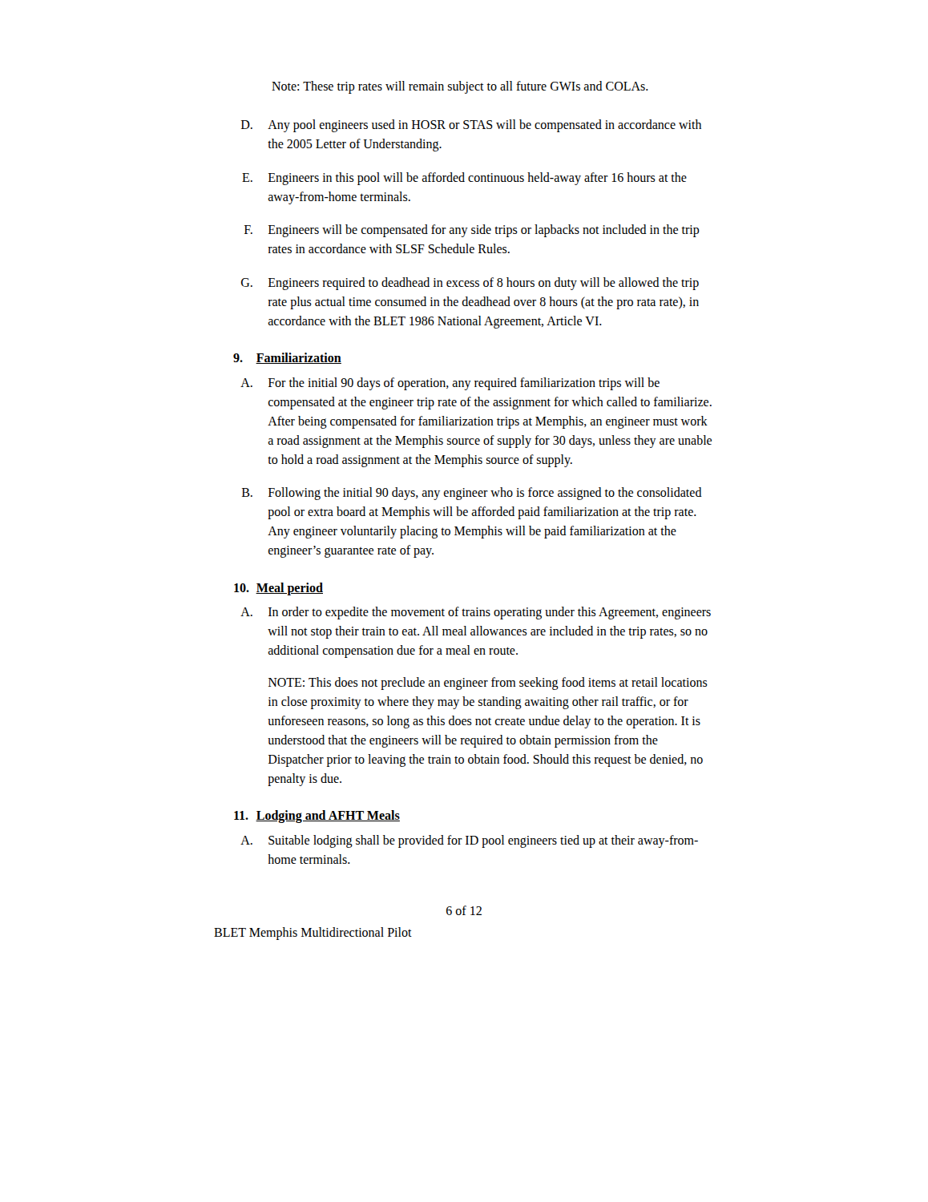Note: These trip rates will remain subject to all future GWIs and COLAs.
Any pool engineers used in HOSR or STAS will be compensated in accordance with the 2005 Letter of Understanding.
Engineers in this pool will be afforded continuous held-away after 16 hours at the away-from-home terminals.
Engineers will be compensated for any side trips or lapbacks not included in the trip rates in accordance with SLSF Schedule Rules.
Engineers required to deadhead in excess of 8 hours on duty will be allowed the trip rate plus actual time consumed in the deadhead over 8 hours (at the pro rata rate), in accordance with the BLET 1986 National Agreement, Article VI.
9. Familiarization
For the initial 90 days of operation, any required familiarization trips will be compensated at the engineer trip rate of the assignment for which called to familiarize. After being compensated for familiarization trips at Memphis, an engineer must work a road assignment at the Memphis source of supply for 30 days, unless they are unable to hold a road assignment at the Memphis source of supply.
Following the initial 90 days, any engineer who is force assigned to the consolidated pool or extra board at Memphis will be afforded paid familiarization at the trip rate. Any engineer voluntarily placing to Memphis will be paid familiarization at the engineer’s guarantee rate of pay.
10. Meal period
In order to expedite the movement of trains operating under this Agreement, engineers will not stop their train to eat. All meal allowances are included in the trip rates, so no additional compensation due for a meal en route.
NOTE: This does not preclude an engineer from seeking food items at retail locations in close proximity to where they may be standing awaiting other rail traffic, or for unforeseen reasons, so long as this does not create undue delay to the operation. It is understood that the engineers will be required to obtain permission from the Dispatcher prior to leaving the train to obtain food. Should this request be denied, no penalty is due.
11. Lodging and AFHT Meals
Suitable lodging shall be provided for ID pool engineers tied up at their away-from-home terminals.
6 of 12
BLET Memphis Multidirectional Pilot